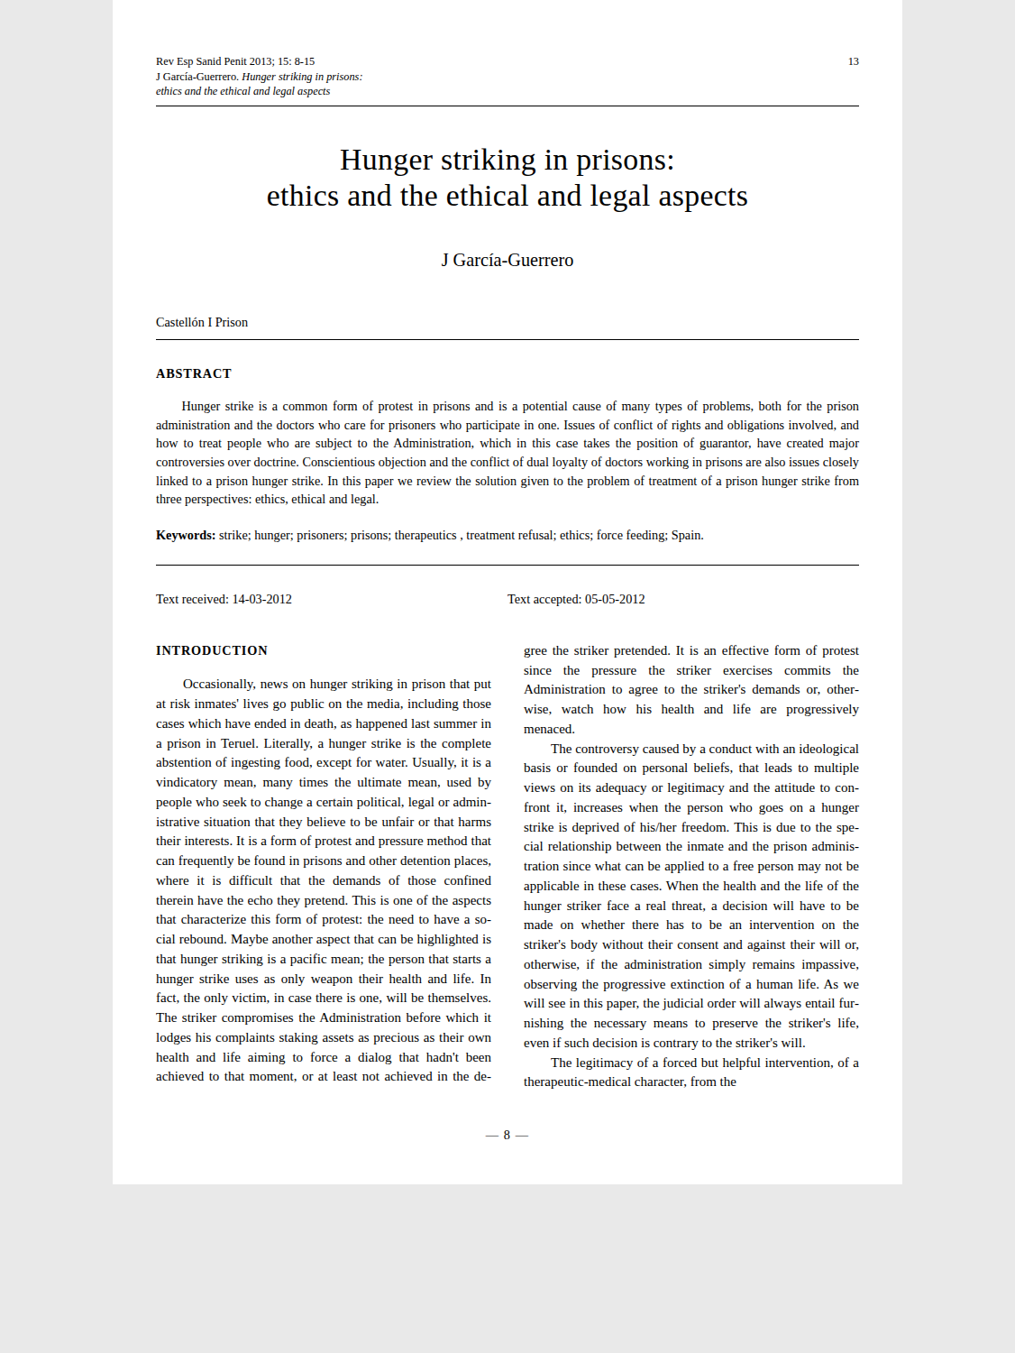Rev Esp Sanid Penit 2013; 15: 8-15
J García-Guerrero. Hunger striking in prisons:
ethics and the ethical and legal aspects
13
Hunger striking in prisons:
ethics and the ethical and legal aspects
J García-Guerrero
Castellón I Prison
ABSTRACT
Hunger strike is a common form of protest in prisons and is a potential cause of many types of problems, both for the prison administration and the doctors who care for prisoners who participate in one. Issues of conflict of rights and obligations involved, and how to treat people who are subject to the Administration, which in this case takes the position of guarantor, have created major controversies over doctrine. Conscientious objection and the conflict of dual loyalty of doctors working in prisons are also issues closely linked to a prison hunger strike. In this paper we review the solution given to the problem of treatment of a prison hunger strike from three perspectives: ethics, ethical and legal.
Keywords: strike; hunger; prisoners; prisons; therapeutics , treatment refusal; ethics; force feeding; Spain.
Text received: 14-03-2012 Text accepted: 05-05-2012
INTRODUCTION
Occasionally, news on hunger striking in prison that put at risk inmates' lives go public on the media, including those cases which have ended in death, as happened last summer in a prison in Teruel. Literally, a hunger strike is the complete abstention of ingesting food, except for water. Usually, it is a vindicatory mean, many times the ultimate mean, used by people who seek to change a certain political, legal or administrative situation that they believe to be unfair or that harms their interests. It is a form of protest and pressure method that can frequently be found in prisons and other detention places, where it is difficult that the demands of those confined therein have the echo they pretend. This is one of the aspects that characterize this form of protest: the need to have a social rebound. Maybe another aspect that can be highlighted is that hunger striking is a pacific mean; the person that starts a hunger strike uses as only weapon their health and life. In fact, the only victim, in case there is one, will be themselves. The striker compromises the Administration before which it lodges his complaints staking assets as precious as their own health and life aiming to force a dialog that hadn't been achieved to that moment, or at least not achieved in the degree the striker pretended. It is an effective form of protest since the pressure the striker exercises commits the Administration to agree to the striker's demands or, otherwise, watch how his health and life are progressively menaced.
The controversy caused by a conduct with an ideological basis or founded on personal beliefs, that leads to multiple views on its adequacy or legitimacy and the attitude to confront it, increases when the person who goes on a hunger strike is deprived of his/her freedom. This is due to the special relationship between the inmate and the prison administration since what can be applied to a free person may not be applicable in these cases. When the health and the life of the hunger striker face a real threat, a decision will have to be made on whether there has to be an intervention on the striker's body without their consent and against their will or, otherwise, if the administration simply remains impassive, observing the progressive extinction of a human life. As we will see in this paper, the judicial order will always entail furnishing the necessary means to preserve the striker's life, even if such decision is contrary to the striker's will.
The legitimacy of a forced but helpful intervention, of a therapeutic-medical character, from the
— 8 —